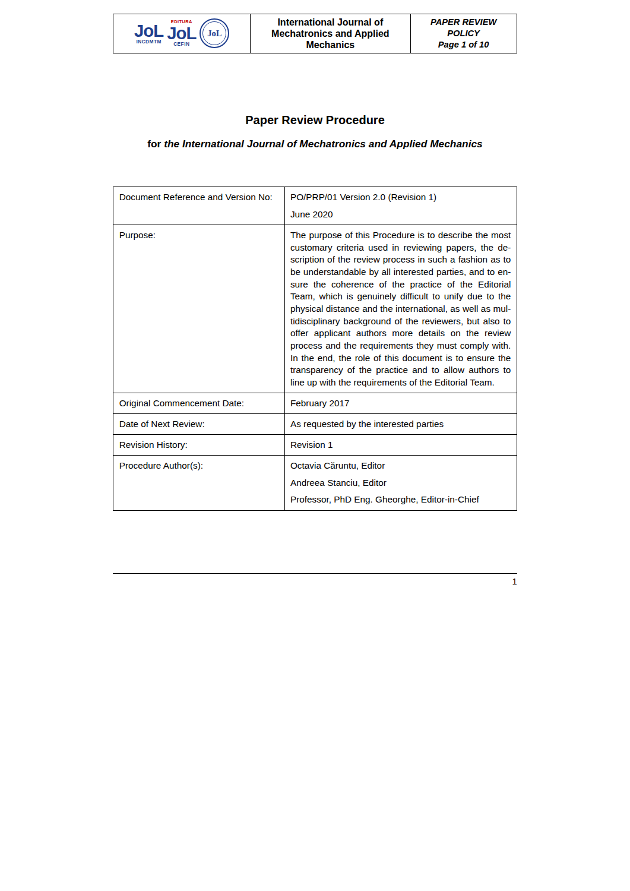| JoL INCDMTM EDITURA JoL CEFIN JoL | International Journal of Mechatronics and Applied Mechanics | PAPER REVIEW POLICY Page 1 of 10 |
Paper Review Procedure
for the International Journal of Mechatronics and Applied Mechanics
| Document Reference and Version No: | PO/PRP/01 Version 2.0 (Revision 1) June 2020 |
| Purpose: | The purpose of this Procedure is to describe the most customary criteria used in reviewing papers, the description of the review process in such a fashion as to be understandable by all interested parties, and to ensure the coherence of the practice of the Editorial Team, which is genuinely difficult to unify due to the physical distance and the international, as well as multidisciplinary background of the reviewers, but also to offer applicant authors more details on the review process and the requirements they must comply with. In the end, the role of this document is to ensure the transparency of the practice and to allow authors to line up with the requirements of the Editorial Team. |
| Original Commencement Date: | February 2017 |
| Date of Next Review: | As requested by the interested parties |
| Revision History: | Revision 1 |
| Procedure Author(s): | Octavia Căruntu, Editor Andreea Stanciu, Editor Professor, PhD Eng. Gheorghe, Editor-in-Chief |
1